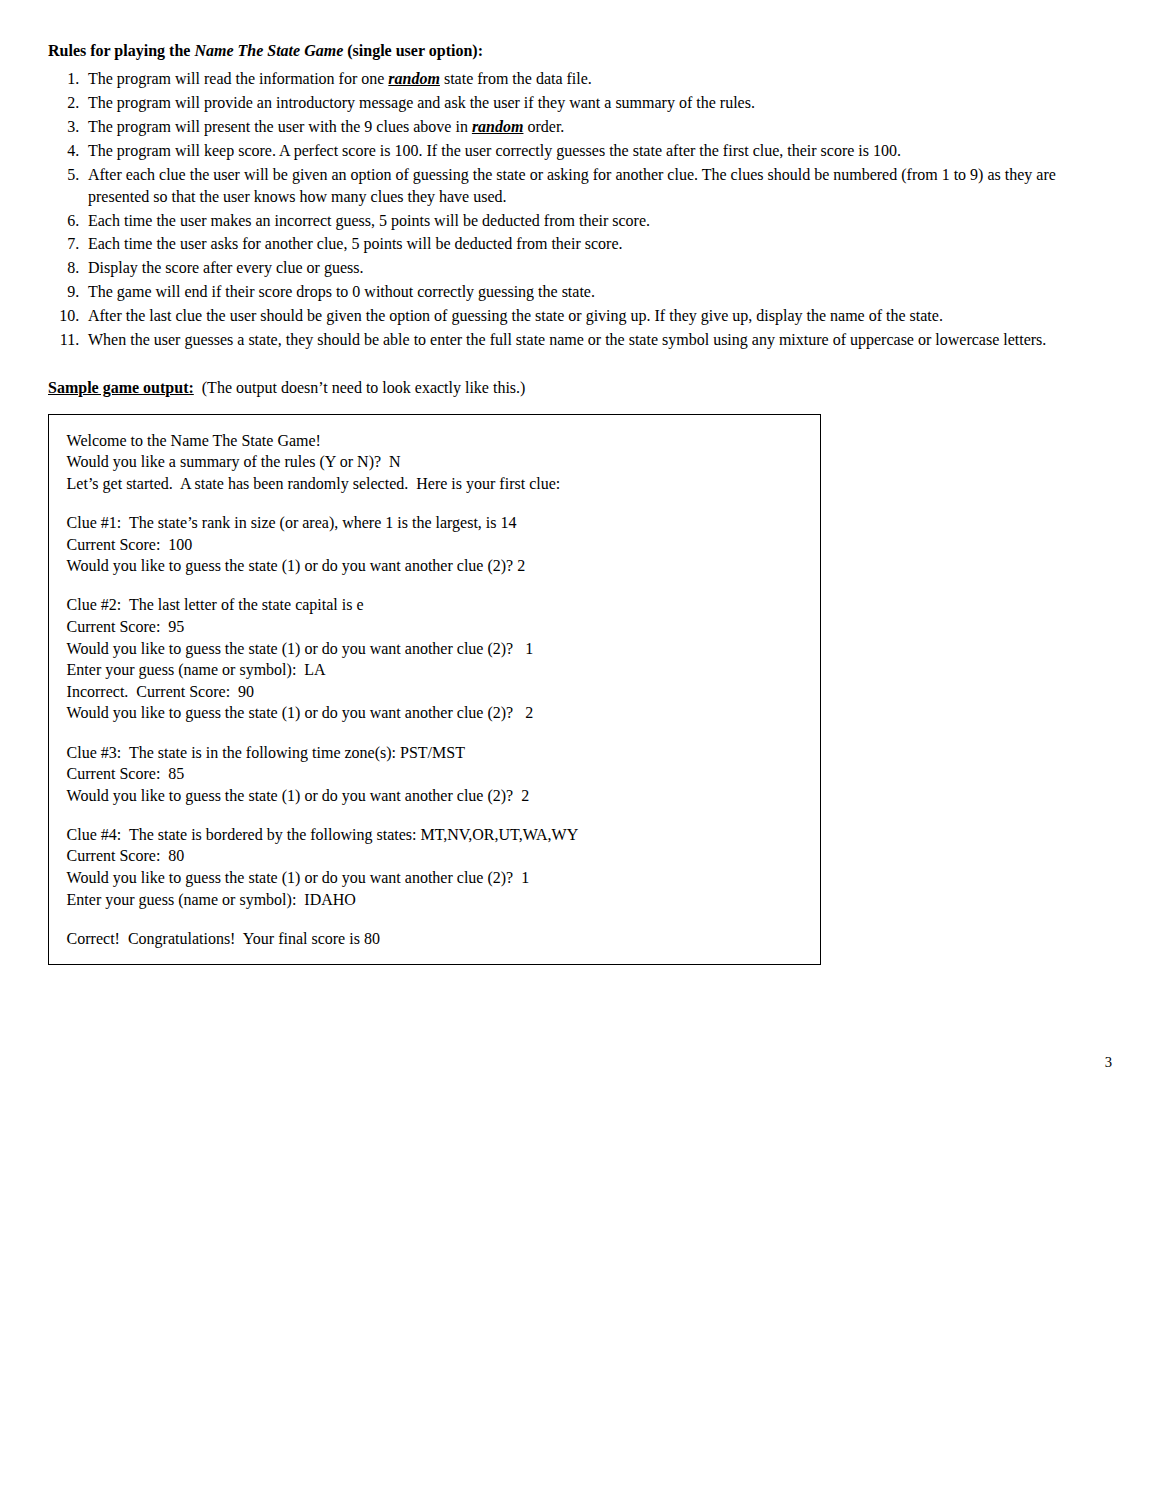Rules for playing the Name The State Game (single user option):
The program will read the information for one random state from the data file.
The program will provide an introductory message and ask the user if they want a summary of the rules.
The program will present the user with the 9 clues above in random order.
The program will keep score. A perfect score is 100. If the user correctly guesses the state after the first clue, their score is 100.
After each clue the user will be given an option of guessing the state or asking for another clue. The clues should be numbered (from 1 to 9) as they are presented so that the user knows how many clues they have used.
Each time the user makes an incorrect guess, 5 points will be deducted from their score.
Each time the user asks for another clue, 5 points will be deducted from their score.
Display the score after every clue or guess.
The game will end if their score drops to 0 without correctly guessing the state.
After the last clue the user should be given the option of guessing the state or giving up. If they give up, display the name of the state.
When the user guesses a state, they should be able to enter the full state name or the state symbol using any mixture of uppercase or lowercase letters.
Sample game output:
(The output doesn’t need to look exactly like this.)
Welcome to the Name The State Game!
Would you like a summary of the rules (Y or N)? N
Let’s get started. A state has been randomly selected. Here is your first clue:
Clue #1: The state’s rank in size (or area), where 1 is the largest, is 14
Current Score: 100
Would you like to guess the state (1) or do you want another clue (2)? 2
Clue #2: The last letter of the state capital is e
Current Score: 95
Would you like to guess the state (1) or do you want another clue (2)? 1
Enter your guess (name or symbol): LA
Incorrect. Current Score: 90
Would you like to guess the state (1) or do you want another clue (2)? 2
Clue #3: The state is in the following time zone(s): PST/MST
Current Score: 85
Would you like to guess the state (1) or do you want another clue (2)? 2
Clue #4: The state is bordered by the following states: MT,NV,OR,UT,WA,WY
Current Score: 80
Would you like to guess the state (1) or do you want another clue (2)? 1
Enter your guess (name or symbol): IDAHO
Correct! Congratulations! Your final score is 80
3